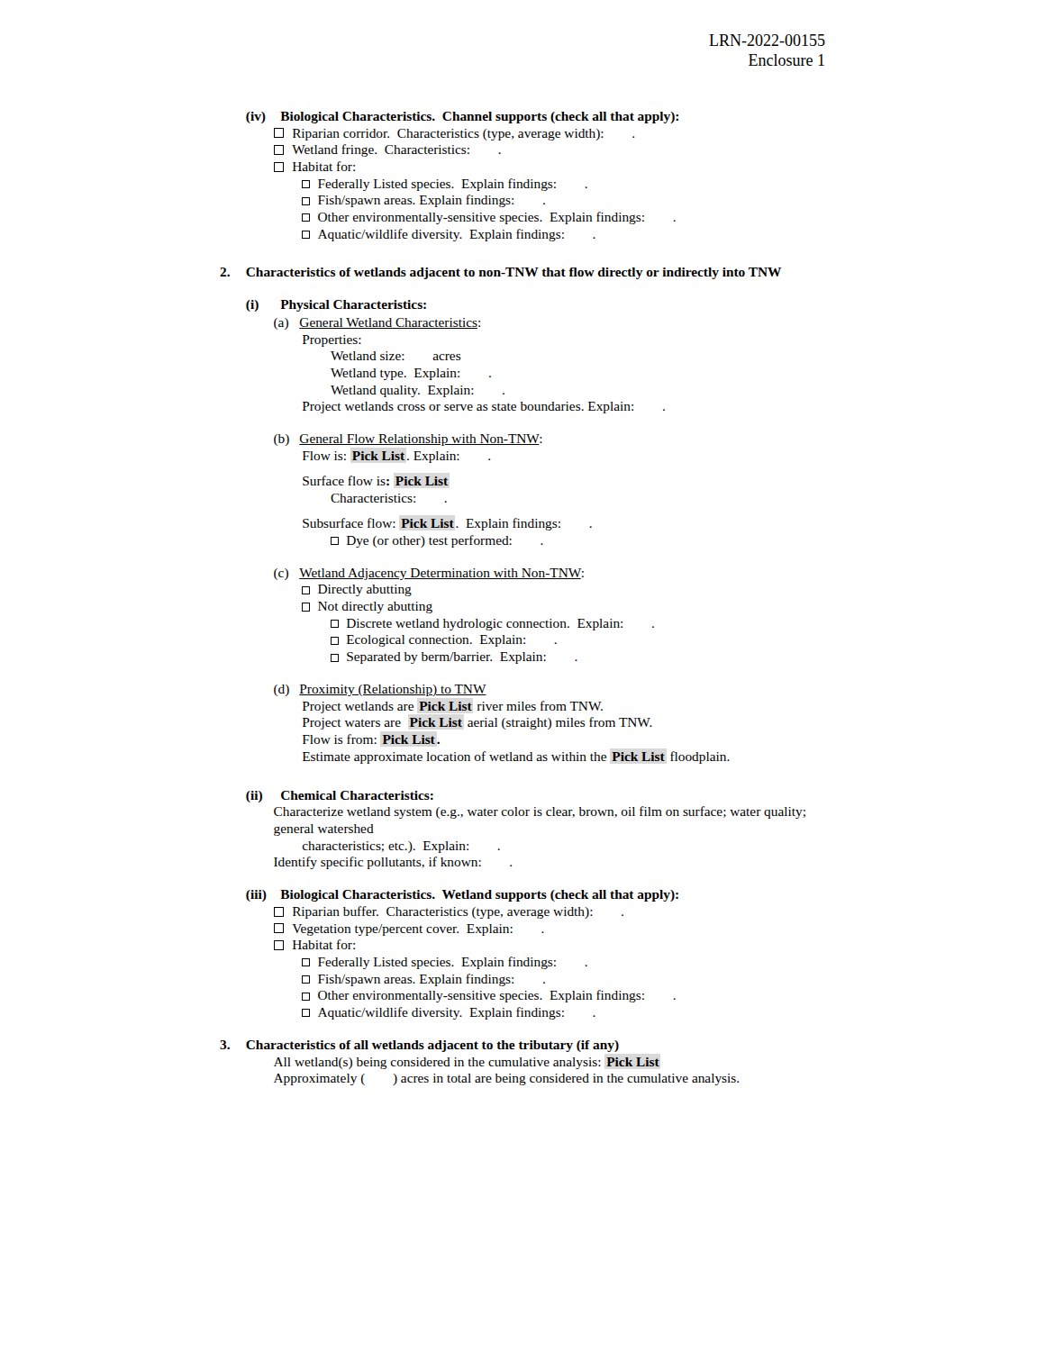LRN-2022-00155
Enclosure 1
(iv)
Biological Characteristics. Channel supports (check all that apply):
Riparian corridor. Characteristics (type, average width): .
Wetland fringe. Characteristics: .
Habitat for:
Federally Listed species. Explain findings: .
Fish/spawn areas. Explain findings: .
Other environmentally-sensitive species. Explain findings: .
Aquatic/wildlife diversity. Explain findings: .
2.
Characteristics of wetlands adjacent to non-TNW that flow directly or indirectly into TNW
(i)
Physical Characteristics:
(a)
General Wetland Characteristics:
Properties:
Wetland size: acres
Wetland type. Explain: .
Wetland quality. Explain: .
Project wetlands cross or serve as state boundaries. Explain: .
(b)
General Flow Relationship with Non-TNW:
Flow is: Pick List. Explain: .
Surface flow is: Pick List
Characteristics: .
Subsurface flow: Pick List. Explain findings: .
Dye (or other) test performed: .
(c)
Wetland Adjacency Determination with Non-TNW:
Directly abutting
Not directly abutting
Discrete wetland hydrologic connection. Explain: .
Ecological connection. Explain: .
Separated by berm/barrier. Explain: .
(d)
Proximity (Relationship) to TNW
Project wetlands are Pick List river miles from TNW.
Project waters are Pick List aerial (straight) miles from TNW.
Flow is from: Pick List.
Estimate approximate location of wetland as within the Pick List floodplain.
(ii)
Chemical Characteristics:
Characterize wetland system (e.g., water color is clear, brown, oil film on surface; water quality; general watershed
characteristics; etc.). Explain: .
Identify specific pollutants, if known: .
(iii)
Biological Characteristics. Wetland supports (check all that apply):
Riparian buffer. Characteristics (type, average width): .
Vegetation type/percent cover. Explain: .
Habitat for:
Federally Listed species. Explain findings: .
Fish/spawn areas. Explain findings: .
Other environmentally-sensitive species. Explain findings: .
Aquatic/wildlife diversity. Explain findings: .
3.
Characteristics of all wetlands adjacent to the tributary (if any)
All wetland(s) being considered in the cumulative analysis: Pick List
Approximately ( ) acres in total are being considered in the cumulative analysis.